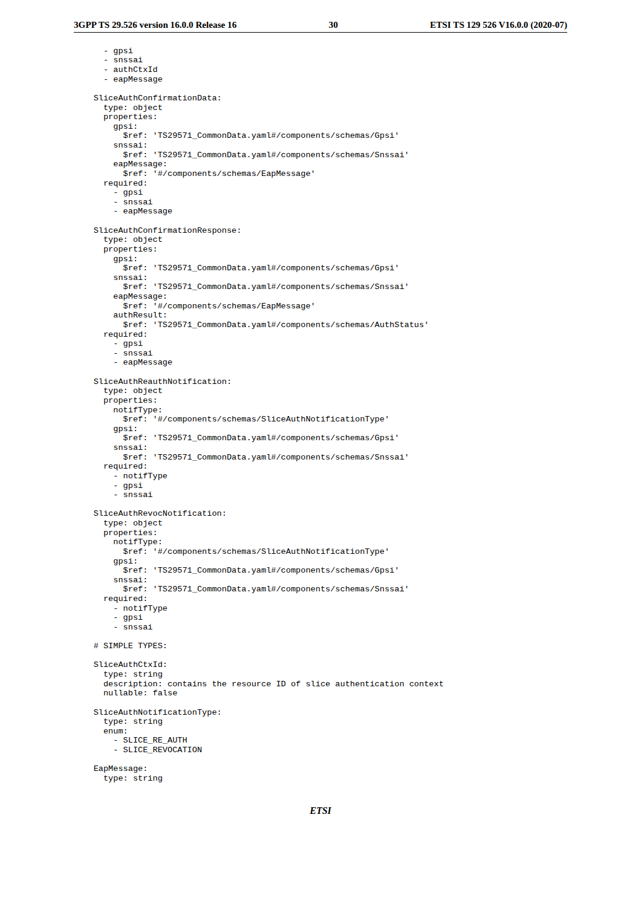3GPP TS 29.526 version 16.0.0 Release 16 30 ETSI TS 129 526 V16.0.0 (2020-07)
      - gpsi
      - snssai
      - authCtxId
      - eapMessage

    SliceAuthConfirmationData:
      type: object
      properties:
        gpsi:
          $ref: 'TS29571_CommonData.yaml#/components/schemas/Gpsi'
        snssai:
          $ref: 'TS29571_CommonData.yaml#/components/schemas/Snssai'
        eapMessage:
          $ref: '#/components/schemas/EapMessage'
      required:
        - gpsi
        - snssai
        - eapMessage

    SliceAuthConfirmationResponse:
      type: object
      properties:
        gpsi:
          $ref: 'TS29571_CommonData.yaml#/components/schemas/Gpsi'
        snssai:
          $ref: 'TS29571_CommonData.yaml#/components/schemas/Snssai'
        eapMessage:
          $ref: '#/components/schemas/EapMessage'
        authResult:
          $ref: 'TS29571_CommonData.yaml#/components/schemas/AuthStatus'
      required:
        - gpsi
        - snssai
        - eapMessage

    SliceAuthReauthNotification:
      type: object
      properties:
        notifType:
          $ref: '#/components/schemas/SliceAuthNotificationType'
        gpsi:
          $ref: 'TS29571_CommonData.yaml#/components/schemas/Gpsi'
        snssai:
          $ref: 'TS29571_CommonData.yaml#/components/schemas/Snssai'
      required:
        - notifType
        - gpsi
        - snssai

    SliceAuthRevocNotification:
      type: object
      properties:
        notifType:
          $ref: '#/components/schemas/SliceAuthNotificationType'
        gpsi:
          $ref: 'TS29571_CommonData.yaml#/components/schemas/Gpsi'
        snssai:
          $ref: 'TS29571_CommonData.yaml#/components/schemas/Snssai'
      required:
        - notifType
        - gpsi
        - snssai

    # SIMPLE TYPES:

    SliceAuthCtxId:
      type: string
      description: contains the resource ID of slice authentication context
      nullable: false

    SliceAuthNotificationType:
      type: string
      enum:
        - SLICE_RE_AUTH
        - SLICE_REVOCATION

    EapMessage:
      type: string
ETSI